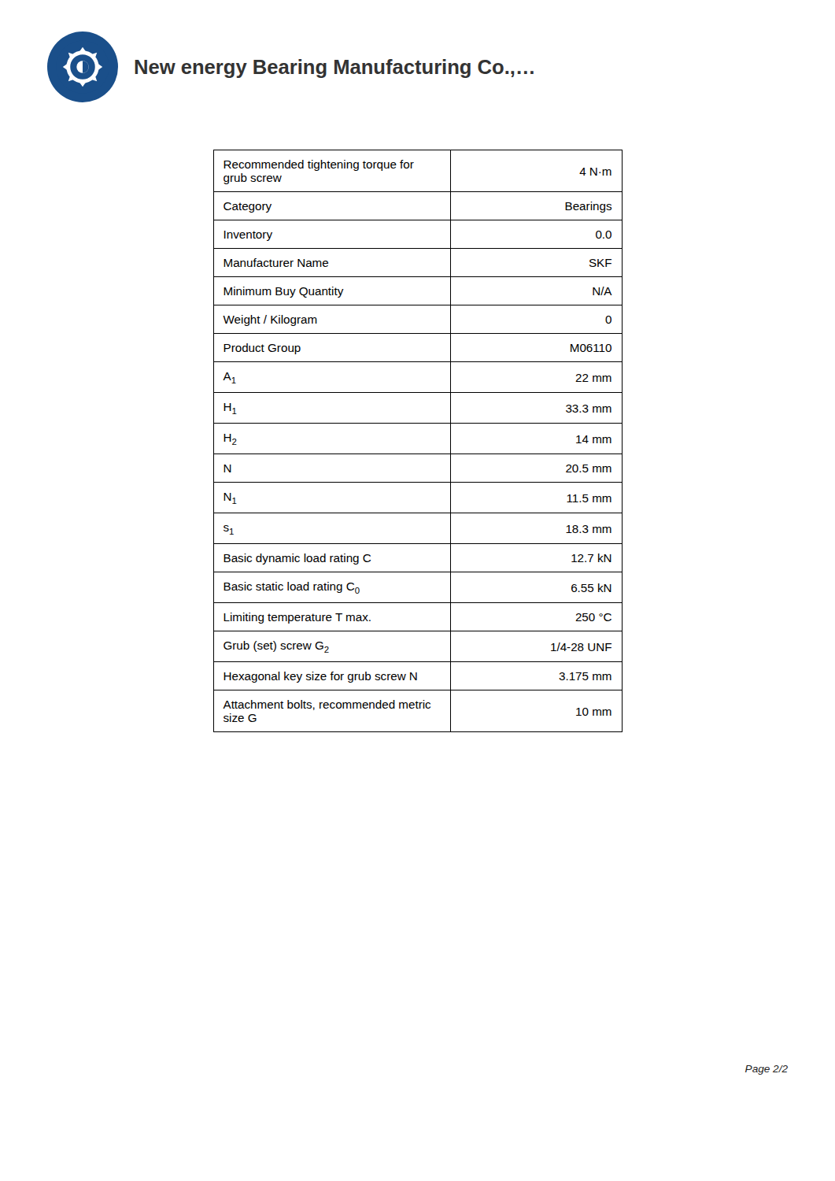New energy Bearing Manufacturing Co.,…
| Recommended tightening torque for grub screw | 4 N·m |
| Category | Bearings |
| Inventory | 0.0 |
| Manufacturer Name | SKF |
| Minimum Buy Quantity | N/A |
| Weight / Kilogram | 0 |
| Product Group | M06110 |
| A 1 | 22 mm |
| H 1 | 33.3 mm |
| H 2 | 14 mm |
| N | 20.5 mm |
| N 1 | 11.5 mm |
| s 1 | 18.3 mm |
| Basic dynamic load rating C | 12.7 kN |
| Basic static load rating C 0 | 6.55 kN |
| Limiting temperature T max. | 250 °C |
| Grub (set) screw G 2 | 1/4-28 UNF |
| Hexagonal key size for grub screw N | 3.175 mm |
| Attachment bolts, recommended metric size G | 10 mm |
Page 2/2